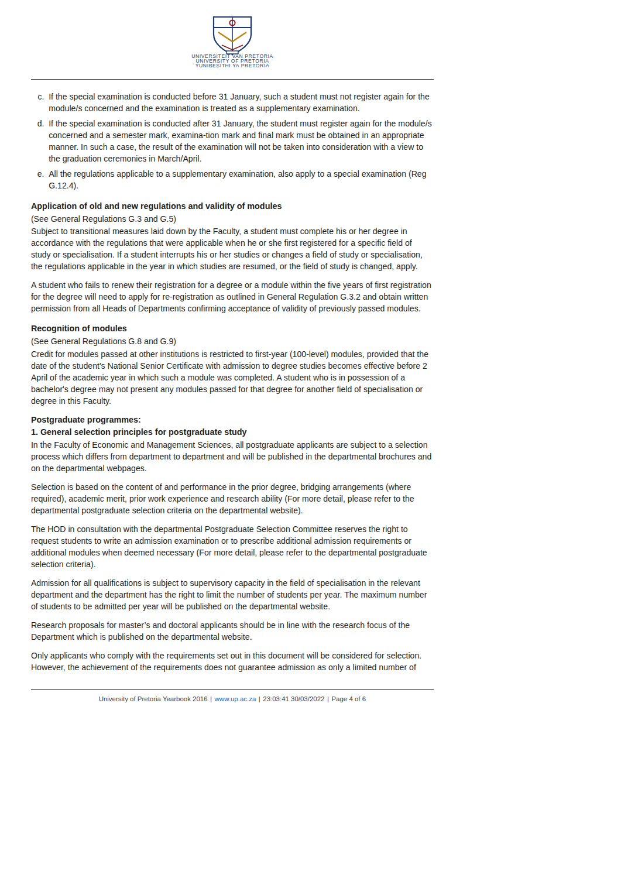UNIVERSITEIT VAN PRETORIA UNIVERSITY OF PRETORIA YUNIBESITHI YA PRETORIA
If the special examination is conducted before 31 January, such a student must not register again for the module/s concerned and the examination is treated as a supplementary examination.
If the special examination is conducted after 31 January, the student must register again for the module/s concerned and a semester mark, examina-tion mark and final mark must be obtained in an appropriate manner. In such a case, the result of the examination will not be taken into consideration with a view to the graduation ceremonies in March/April.
All the regulations applicable to a supplementary examination, also apply to a special examination (Reg G.12.4).
Application of old and new regulations and validity of modules
(See General Regulations G.3 and G.5)
Subject to transitional measures laid down by the Faculty, a student must complete his or her degree in accordance with the regulations that were applicable when he or she first registered for a specific field of study or specialisation. If a student interrupts his or her studies or changes a field of study or specialisation, the regulations applicable in the year in which studies are resumed, or the field of study is changed, apply.
A student who fails to renew their registration for a degree or a module within the five years of first registration for the degree will need to apply for re-registration as outlined in General Regulation G.3.2 and obtain written permission from all Heads of Departments confirming acceptance of validity of previously passed modules.
Recognition of modules
(See General Regulations G.8 and G.9)
Credit for modules passed at other institutions is restricted to first-year (100-level) modules, provided that the date of the student's National Senior Certificate with admission to degree studies becomes effective before 2 April of the academic year in which such a module was completed. A student who is in possession of a bachelor's degree may not present any modules passed for that degree for another field of specialisation or degree in this Faculty.
Postgraduate programmes:
1. General selection principles for postgraduate study
In the Faculty of Economic and Management Sciences, all postgraduate applicants are subject to a selection process which differs from department to department and will be published in the departmental brochures and on the departmental webpages.
Selection is based on the content of and performance in the prior degree, bridging arrangements (where required), academic merit, prior work experience and research ability (For more detail, please refer to the departmental postgraduate selection criteria on the departmental website).
The HOD in consultation with the departmental Postgraduate Selection Committee reserves the right to request students to write an admission examination or to prescribe additional admission requirements or additional modules when deemed necessary (For more detail, please refer to the departmental postgraduate selection criteria).
Admission for all qualifications is subject to supervisory capacity in the field of specialisation in the relevant department and the department has the right to limit the number of students per year. The maximum number of students to be admitted per year will be published on the departmental website.
Research proposals for master’s and doctoral applicants should be in line with the research focus of the Department which is published on the departmental website.
Only applicants who comply with the requirements set out in this document will be considered for selection. However, the achievement of the requirements does not guarantee admission as only a limited number of
University of Pretoria Yearbook 2016|www.up.ac.za|23:03:41 30/03/2022|Page 4 of 6